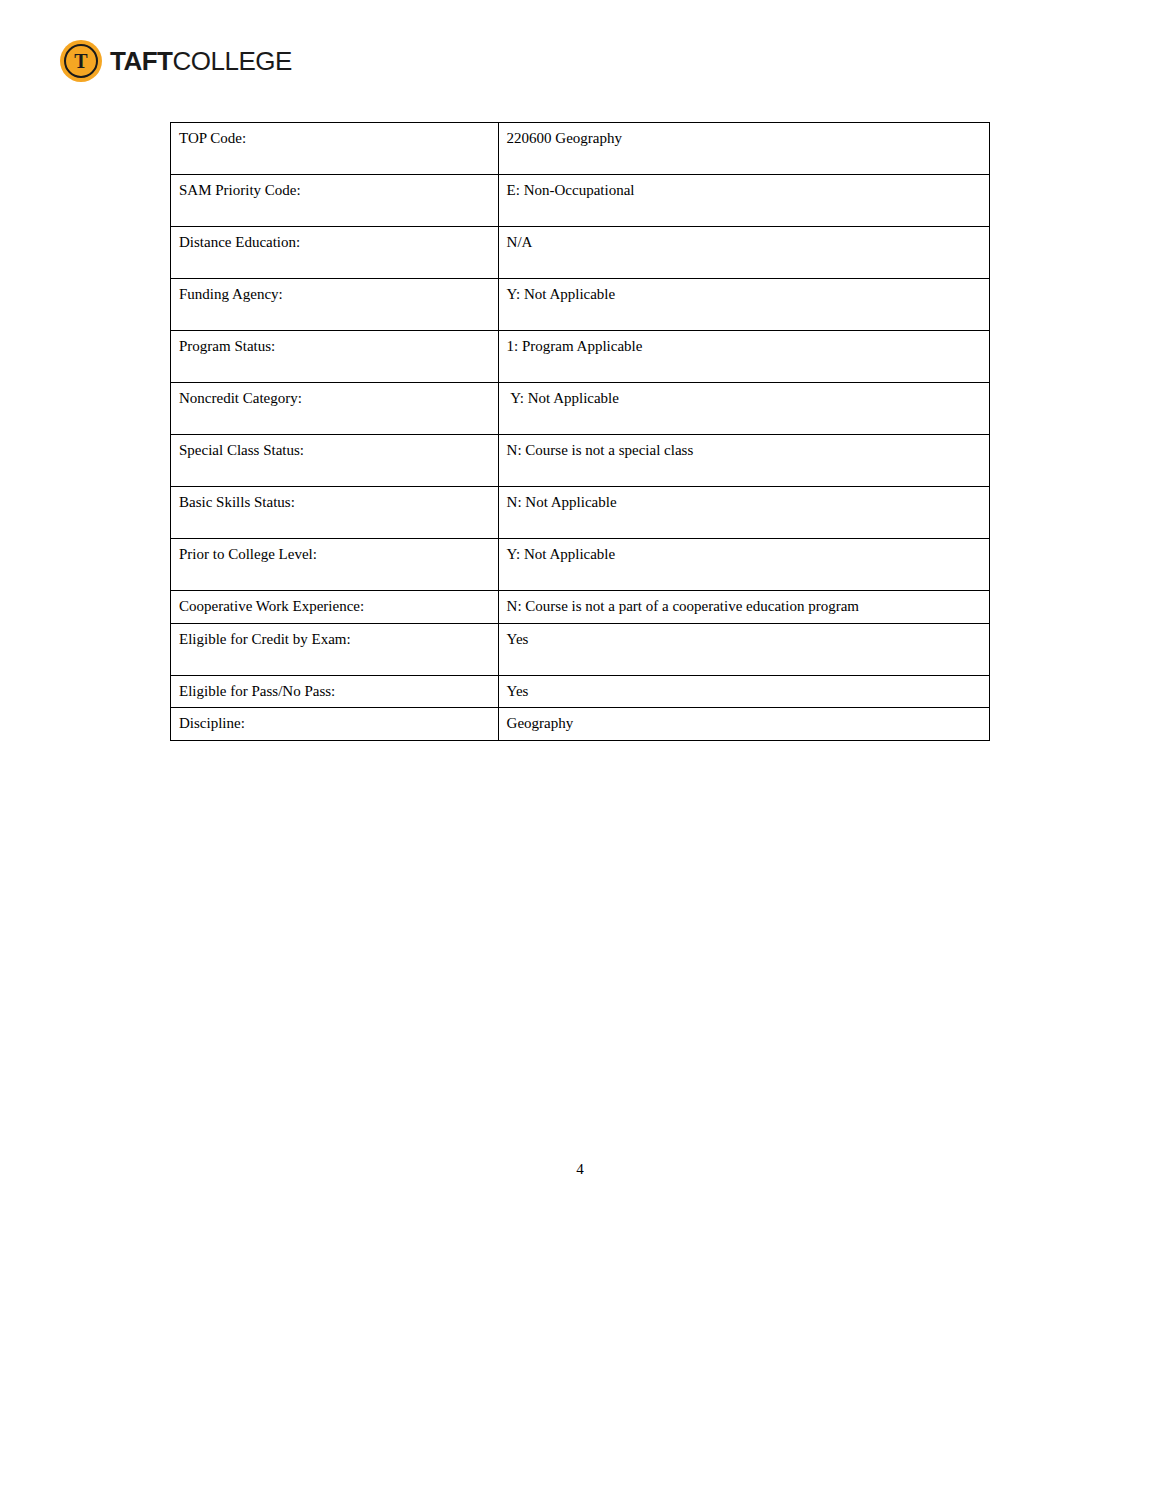TAFTCOLLEGE
| TOP Code: | 220600 Geography |
| SAM Priority Code: | E: Non-Occupational |
| Distance Education: | N/A |
| Funding Agency: | Y: Not Applicable |
| Program Status: | 1: Program Applicable |
| Noncredit Category: | Y: Not Applicable |
| Special Class Status: | N: Course is not a special class |
| Basic Skills Status: | N: Not Applicable |
| Prior to College Level: | Y: Not Applicable |
| Cooperative Work Experience: | N: Course is not a part of a cooperative education program |
| Eligible for Credit by Exam: | Yes |
| Eligible for Pass/No Pass: | Yes |
| Discipline: | Geography |
4